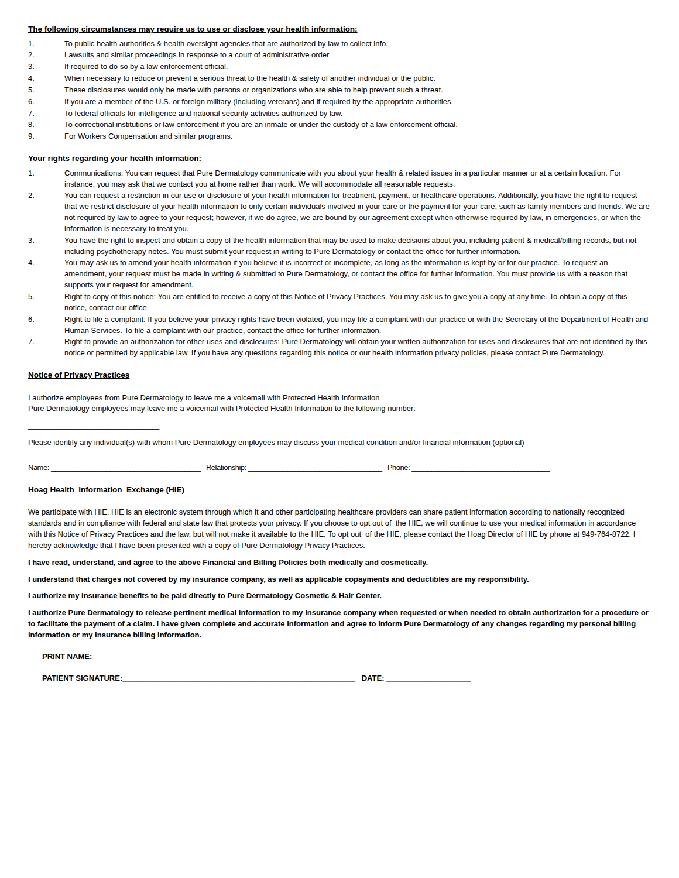The following circumstances may require us to use or disclose your health information:
1. To public health authorities & health oversight agencies that are authorized by law to collect info.
2. Lawsuits and similar proceedings in response to a court of administrative order
3. If required to do so by a law enforcement official.
4. When necessary to reduce or prevent a serious threat to the health & safety of another individual or the public.
5. These disclosures would only be made with persons or organizations who are able to help prevent such a threat.
6. If you are a member of the U.S. or foreign military (including veterans) and if required by the appropriate authorities.
7. To federal officials for intelligence and national security activities authorized by law.
8. To correctional institutions or law enforcement if you are an inmate or under the custody of a law enforcement official.
9. For Workers Compensation and similar programs.
Your rights regarding your health information:
1. Communications: You can request that Pure Dermatology communicate with you about your health & related issues in a particular manner or at a certain location. For instance, you may ask that we contact you at home rather than work. We will accommodate all reasonable requests.
2. You can request a restriction in our use or disclosure of your health information for treatment, payment, or healthcare operations. Additionally, you have the right to request that we restrict disclosure of your health information to only certain individuals involved in your care or the payment for your care, such as family members and friends. We are not required by law to agree to your request; however, if we do agree, we are bound by our agreement except when otherwise required by law, in emergencies, or when the information is necessary to treat you.
3. You have the right to inspect and obtain a copy of the health information that may be used to make decisions about you, including patient & medical/billing records, but not including psychotherapy notes. You must submit your request in writing to Pure Dermatology or contact the office for further information.
4. You may ask us to amend your health information if you believe it is incorrect or incomplete, as long as the information is kept by or for our practice. To request an amendment, your request must be made in writing & submitted to Pure Dermatology, or contact the office for further information. You must provide us with a reason that supports your request for amendment.
5. Right to copy of this notice: You are entitled to receive a copy of this Notice of Privacy Practices. You may ask us to give you a copy at any time. To obtain a copy of this notice, contact our office.
6. Right to file a complaint: If you believe your privacy rights have been violated, you may file a complaint with our practice or with the Secretary of the Department of Health and Human Services. To file a complaint with our practice, contact the office for further information.
7. Right to provide an authorization for other uses and disclosures: Pure Dermatology will obtain your written authorization for uses and disclosures that are not identified by this notice or permitted by applicable law. If you have any questions regarding this notice or our health information privacy policies, please contact Pure Dermatology.
Notice of Privacy Practices
I authorize employees from Pure Dermatology to leave me a voicemail with Protected Health Information
Pure Dermatology employees may leave me a voicemail with Protected Health Information to the following number:
_______________________________
Please identify any individual(s) with whom Pure Dermatology employees may discuss your medical condition and/or financial information (optional)
Name: ______________________________________ Relationship: __________________________________ Phone: ___________________________________
Hoag Health Information Exchange (HIE)
We participate with HIE. HIE is an electronic system through which it and other participating healthcare providers can share patient information according to nationally recognized standards and in compliance with federal and state law that protects your privacy. If you choose to opt out of the HIE, we will continue to use your medical information in accordance with this Notice of Privacy Practices and the law, but will not make it available to the HIE. To opt out of the HIE, please contact the Hoag Director of HIE by phone at 949-764-8722. I hereby acknowledge that I have been presented with a copy of Pure Dermatology Privacy Practices.
I have read, understand, and agree to the above Financial and Billing Policies both medically and cosmetically.
I understand that charges not covered by my insurance company, as well as applicable copayments and deductibles are my responsibility.
I authorize my insurance benefits to be paid directly to Pure Dermatology Cosmetic & Hair Center.
I authorize Pure Dermatology to release pertinent medical information to my insurance company when requested or when needed to obtain authorization for a procedure or to facilitate the payment of a claim. I have given complete and accurate information and agree to inform Pure Dermatology of any changes regarding my personal billing information or my insurance billing information.
PRINT NAME: ______________________________________________________________________________
PATIENT SIGNATURE:_______________________________________________________ DATE: ____________________